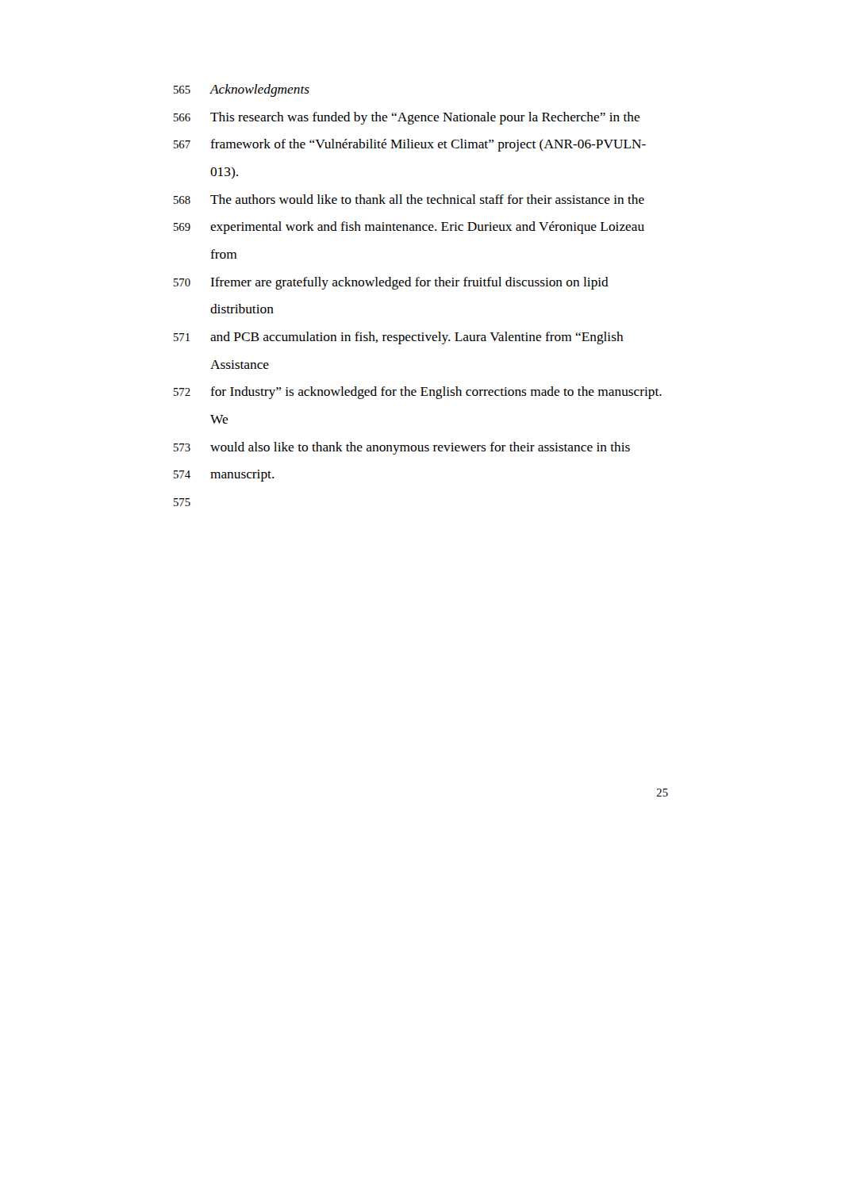565 Acknowledgments
566 This research was funded by the “Agence Nationale pour la Recherche” in the
567 framework of the “Vulnérabilité Milieux et Climat” project (ANR-06-PVULN-013).
568 The authors would like to thank all the technical staff for their assistance in the
569 experimental work and fish maintenance. Eric Durieux and Véronique Loizeau from
570 Ifremer are gratefully acknowledged for their fruitful discussion on lipid distribution
571 and PCB accumulation in fish, respectively. Laura Valentine from “English Assistance
572 for Industry” is acknowledged for the English corrections made to the manuscript. We
573 would also like to thank the anonymous reviewers for their assistance in this
574 manuscript.
575
25